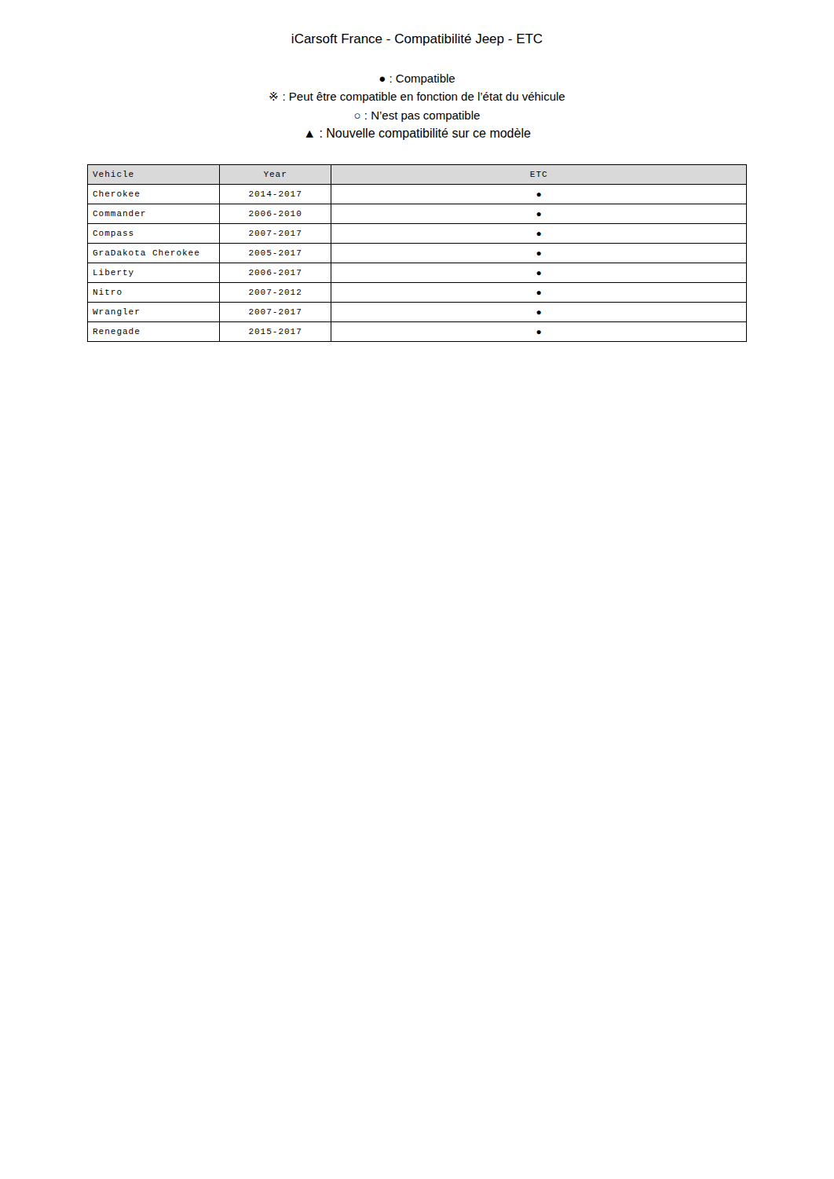iCarsoft France - Compatibilité Jeep - ETC
● : Compatible
※ : Peut être compatible en fonction de l’état du véhicule
○ : N’est pas compatible
▲ : Nouvelle compatibilité sur ce modèle
| Vehicle | Year | ETC |
| --- | --- | --- |
| Cherokee | 2014-2017 | ● |
| Commander | 2006-2010 | ● |
| Compass | 2007-2017 | ● |
| GraDakota Cherokee | 2005-2017 | ● |
| Liberty | 2006-2017 | ● |
| Nitro | 2007-2012 | ● |
| Wrangler | 2007-2017 | ● |
| Renegade | 2015-2017 | ● |